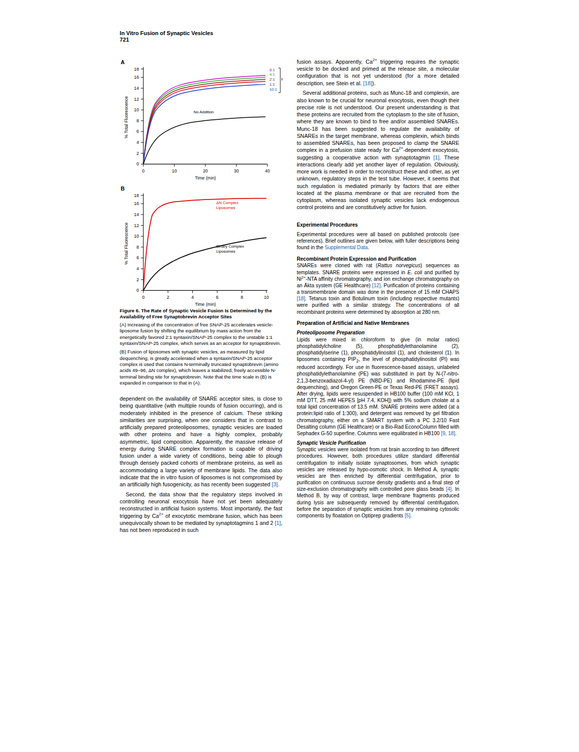In Vitro Fusion of Synaptic Vesicles
721
A 0 2 4 6 8 10 12 14 16 18 0 10 20 30 40 Time (min) % Total Fluorescence 8:1 4:1 2:1 1:1 10:1 Molar Ratio SN25 No Addition
B 0 2 4 6 8 10 12 14 16 18 0 2 4 6 8 10 Time (min) % Total Fluorescence ΔN Complex Liposomes Binary Complex Liposomes
Figure 6. The Rate of Synaptic Vesicle Fusion Is Determined by the Availability of Free Synaptobrevin Acceptor Sites
(A) Increasing of the concentration of free SNAP-25 accelerates vesicle-liposome fusion by shifting the equilibrium by mass action from the energetically favored 2:1 syntaxin/SNAP-25 complex to the unstable 1:1 syntaxin/SNAP-25 complex, which serves as an acceptor for synaptobrevin.
(B) Fusion of liposomes with synaptic vesicles, as measured by lipid dequenching, is greatly accelerated when a syntaxin/SNAP-25 acceptor complex is used that contains N-terminally truncated synaptobrevin (amino acids 49–96, ΔN complex), which leaves a stabilized, freely accessible N-terminal binding site for synaptobrevin. Note that the time scale in (B) is expanded in comparison to that in (A).
dependent on the availability of SNARE acceptor sites, is close to being quantitative (with multiple rounds of fusion occurring), and is moderately inhibited in the presence of calcium. These striking similarities are surprising, when one considers that in contrast to artificially prepared proteoliposomes, synaptic vesicles are loaded with other proteins and have a highly complex, probably asymmetric, lipid composition. Apparently, the massive release of energy during SNARE complex formation is capable of driving fusion under a wide variety of conditions, being able to plough through densely packed cohorts of membrane proteins, as well as accommodating a large variety of membrane lipids. The data also indicate that the in vitro fusion of liposomes is not compromised by an artificially high fusogenicity, as has recently been suggested [3].
Second, the data show that the regulatory steps involved in controlling neuronal exocytosis have not yet been adequately reconstructed in artificial fusion systems. Most importantly, the fast triggering by Ca2+ of exocytotic membrane fusion, which has been unequivocally shown to be mediated by synaptotagmins 1 and 2 [1], has not been reproduced in such
fusion assays. Apparently, Ca2+ triggering requires the synaptic vesicle to be docked and primed at the release site, a molecular configuration that is not yet understood (for a more detailed description, see Stein et al. [18]).
Several additional proteins, such as Munc-18 and complexin, are also known to be crucial for neuronal exocytosis, even though their precise role is not understood. Our present understanding is that these proteins are recruited from the cytoplasm to the site of fusion, where they are known to bind to free and/or assembled SNAREs. Munc-18 has been suggested to regulate the availability of SNAREs in the target membrane, whereas complexin, which binds to assembled SNAREs, has been proposed to clamp the SNARE complex in a prefusion state ready for Ca2+-dependent exocytosis, suggesting a cooperative action with synaptotagmin [1]. These interactions clearly add yet another layer of regulation. Obviously, more work is needed in order to reconstruct these and other, as yet unknown, regulatory steps in the test tube. However, it seems that such regulation is mediated primarily by factors that are either located at the plasma membrane or that are recruited from the cytoplasm, whereas isolated synaptic vesicles lack endogenous control proteins and are constitutively active for fusion.
Experimental Procedures
Experimental procedures were all based on published protocols (see references). Brief outlines are given below, with fuller descriptions being found in the Supplemental Data.
Recombinant Protein Expression and Purification
SNAREs were cloned with rat (Rattus norvegicus) sequences as templates. SNARE proteins were expressed in E. coli and purified by Ni2+-NTA affinity chromatography, and ion exchange chromatography on an Äkta system (GE Healthcare) [12]. Purification of proteins containing a transmembrane domain was done in the presence of 15 mM CHAPS [18]. Tetanus toxin and Botulinum toxin (including respective mutants) were purified with a similar strategy. The concentrations of all recombinant proteins were determined by absorption at 280 nm.
Preparation of Artificial and Native Membranes
Proteoliposome Preparation
Lipids were mixed in chloroform to give (in molar ratios) phosphatidylcholine (5), phosphatidylethanolamine (2), phosphatidylserine (1), phosphatidylinositol (1), and cholesterol (1). In liposomes containing PIP2, the level of phosphatidylinositol (PI) was reduced accordingly. For use in fluorescence-based assays, unlabeled phosphatidylethanolamine (PE) was substituted in part by N-(7-nitro-2,1,3-benzoxadiazol-4-yl) PE (NBD-PE) and Rhodamine-PE (lipid dequenching), and Oregon Green-PE or Texas Red-PE (FRET assays). After drying, lipids were resuspended in HB100 buffer (100 mM KCl, 1 mM DTT, 25 mM HEPES [pH 7.4, KOH]) with 5% sodium cholate at a total lipid concentration of 13.5 mM. SNARE proteins were added (at a protein:lipid ratio of 1:300), and detergent was removed by gel filtration chromatography, either on a SMART system with a PC 3.2/10 Fast Desalting column (GE Healthcare) or a Bio-Rad EconoColumn filled with Sephadex G-50 superfine. Columns were equilibrated in HB100 [9, 18].
Synaptic Vesicle Purification
Synaptic vesicles were isolated from rat brain according to two different procedures. However, both procedures utilize standard differential centrifugation to initially isolate synaptosomes, from which synaptic vesicles are released by hypo-osmotic shock. In Method A, synaptic vesicles are then enriched by differential centrifugation, prior to purification on continuous sucrose density gradients and a final step of size-exclusion chromatography with controlled pore glass beads [4]. In Method B, by way of contrast, large membrane fragments produced during lysis are subsequently removed by differential centrifugation, before the separation of synaptic vesicles from any remaining cytosolic components by floatation on Optiprep gradients [5].